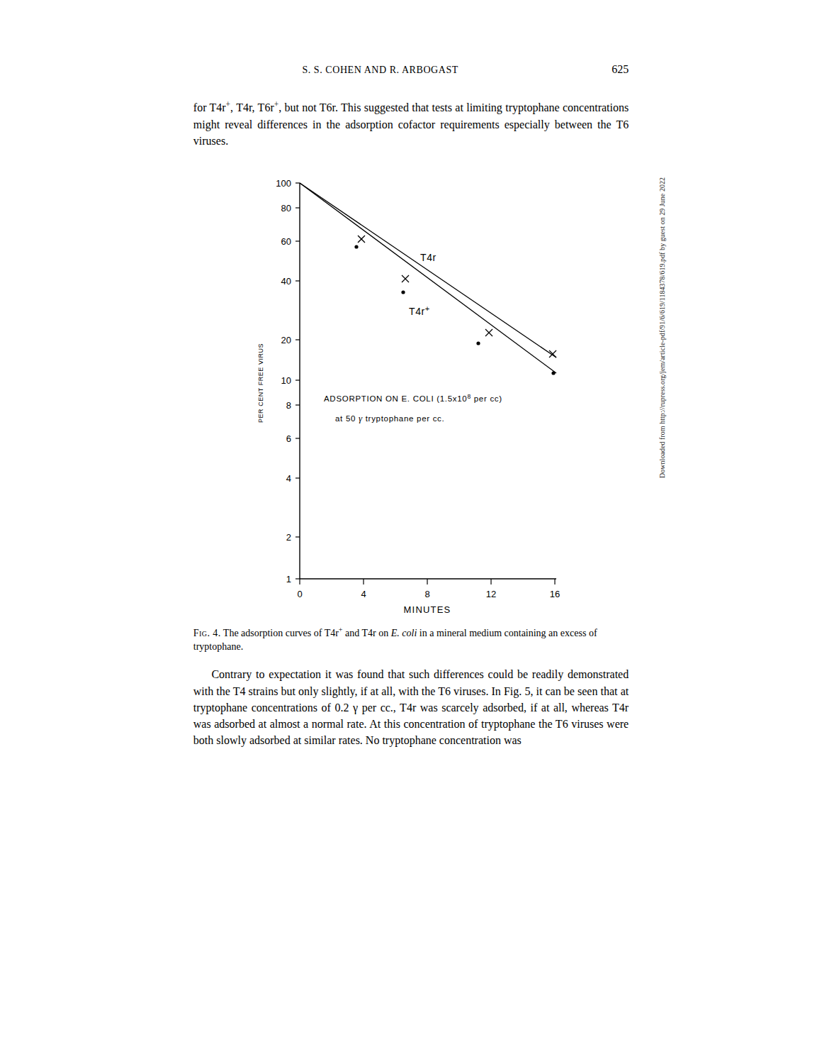Downloaded from http://rupress.org/jem/article-pdf/91/6/619/1184378/619.pdf by guest on 29 June 2022
S. S. COHEN AND R. ARBOGAST 625
for T4r+, T4r, T6r+, but not T6r. This suggested that tests at limiting tryptophane concentrations might reveal differences in the adsorption cofactor requirements especially between the T6 viruses.
100 80 60 40 20 10 8 6 4 2 1 PER CENT FREE VIRUS 0 4 8 12 16 MINUTES T4r T4r+ ADSORPTION ON E. COLI (1.5x108 per cc) at 50 γ tryptophane per cc.
Fig. 4. The adsorption curves of T4r+ and T4r on E. coli in a mineral medium containing an excess of tryptophane.
Contrary to expectation it was found that such differences could be readily demonstrated with the T4 strains but only slightly, if at all, with the T6 viruses. In Fig. 5, it can be seen that at tryptophane concentrations of 0.2 γ per cc., T4r was scarcely adsorbed, if at all, whereas T4r was adsorbed at almost a normal rate. At this concentration of tryptophane the T6 viruses were both slowly adsorbed at similar rates. No tryptophane concentration was